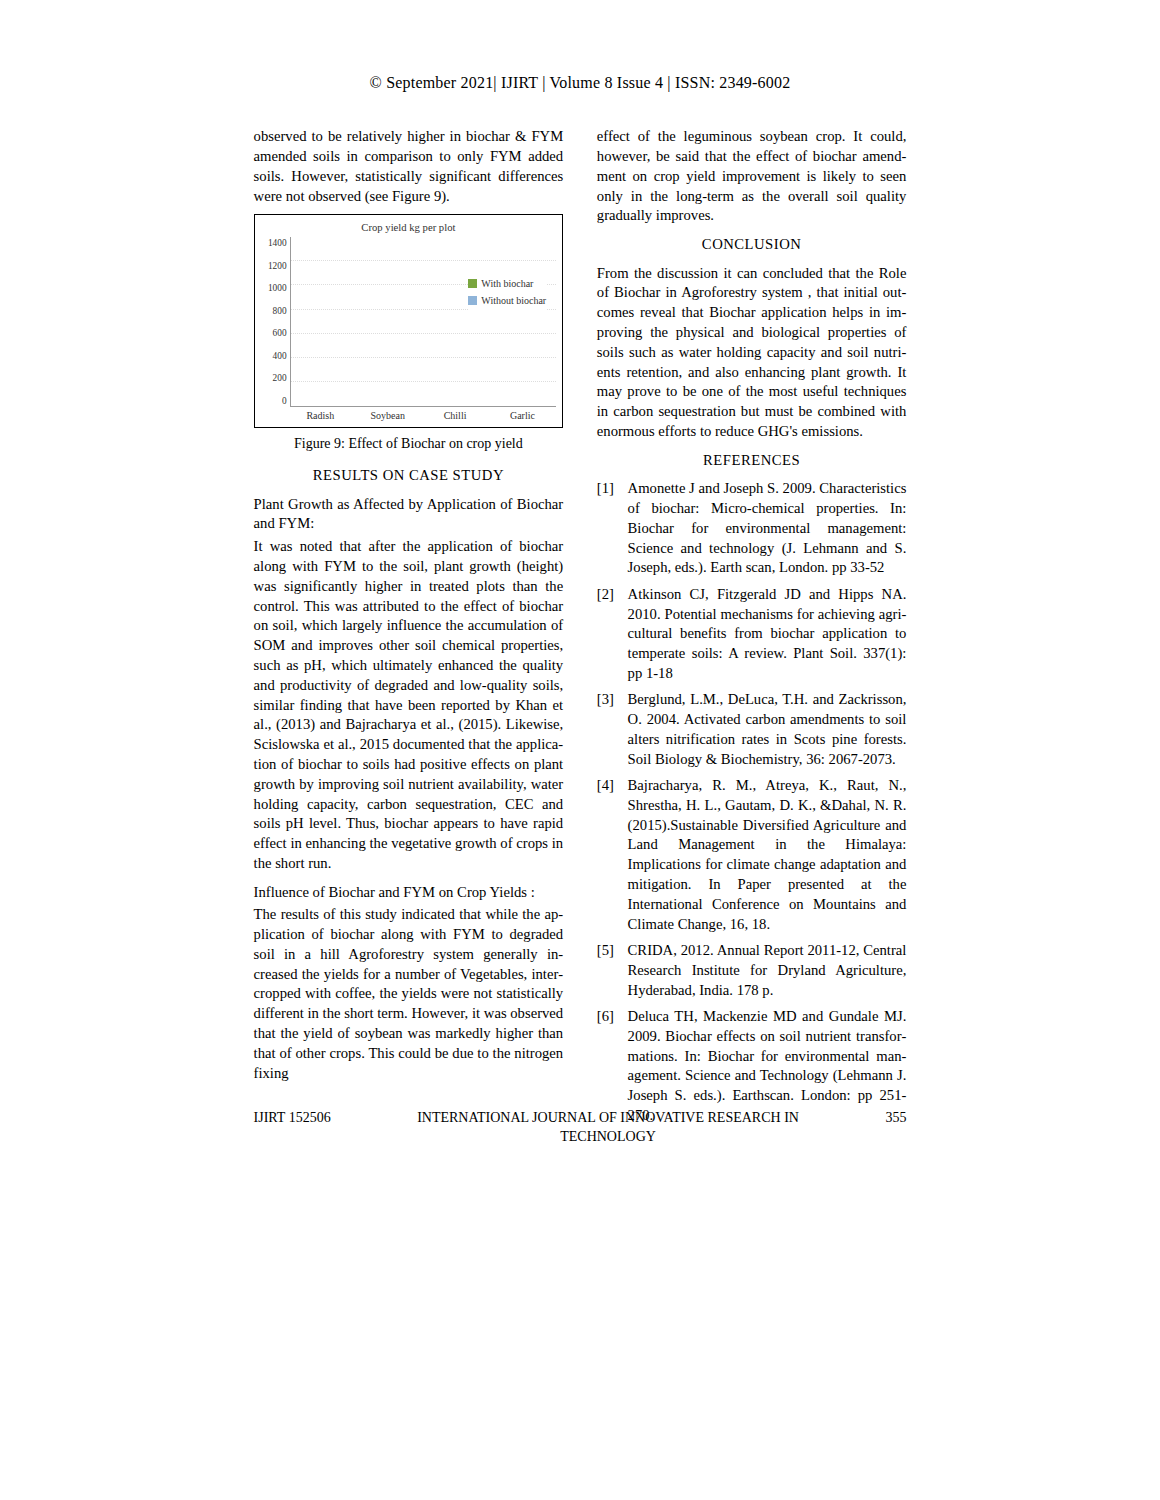© September 2021| IJIRT | Volume 8 Issue 4 | ISSN: 2349-6002
observed to be relatively higher in biochar & FYM amended soils in comparison to only FYM added soils. However, statistically significant differences were not observed (see Figure 9).
Crop yield kg per plot
1400 1200 1000 800 600 400 200 0
With biochar
Without biochar
Radish Soybean Chilli Garlic
Figure 9: Effect of Biochar on crop yield
RESULTS ON CASE STUDY
Plant Growth as Affected by Application of Biochar and FYM:
It was noted that after the application of biochar along with FYM to the soil, plant growth (height) was significantly higher in treated plots than the control. This was attributed to the effect of biochar on soil, which largely influence the accumulation of SOM and improves other soil chemical properties, such as pH, which ultimately enhanced the quality and productivity of degraded and low-quality soils, similar finding that have been reported by Khan et al., (2013) and Bajracharya et al., (2015). Likewise, Scislowska et al., 2015 documented that the application of biochar to soils had positive effects on plant growth by improving soil nutrient availability, water holding capacity, carbon sequestration, CEC and soils pH level. Thus, biochar appears to have rapid effect in enhancing the vegetative growth of crops in the short run.
Influence of Biochar and FYM on Crop Yields :
The results of this study indicated that while the application of biochar along with FYM to degraded soil in a hill Agroforestry system generally increased the yields for a number of Vegetables, intercropped with coffee, the yields were not statistically different in the short term. However, it was observed that the yield of soybean was markedly higher than that of other crops. This could be due to the nitrogen fixing
effect of the leguminous soybean crop. It could, however, be said that the effect of biochar amendment on crop yield improvement is likely to seen only in the long-term as the overall soil quality gradually improves.
CONCLUSION
From the discussion it can concluded that the Role of Biochar in Agroforestry system , that initial outcomes reveal that Biochar application helps in improving the physical and biological properties of soils such as water holding capacity and soil nutrients retention, and also enhancing plant growth. It may prove to be one of the most useful techniques in carbon sequestration but must be combined with enormous efforts to reduce GHG's emissions.
REFERENCES
Amonette J and Joseph S. 2009. Characteristics of biochar: Micro-chemical properties. In: Biochar for environmental management: Science and technology (J. Lehmann and S. Joseph, eds.). Earth scan, London. pp 33-52
Atkinson CJ, Fitzgerald JD and Hipps NA. 2010. Potential mechanisms for achieving agricultural benefits from biochar application to temperate soils: A review. Plant Soil. 337(1): pp 1-18
Berglund, L.M., DeLuca, T.H. and Zackrisson, O. 2004. Activated carbon amendments to soil alters nitrification rates in Scots pine forests. Soil Biology & Biochemistry, 36: 2067-2073.
Bajracharya, R. M., Atreya, K., Raut, N., Shrestha, H. L., Gautam, D. K., &Dahal, N. R. (2015).Sustainable Diversified Agriculture and Land Management in the Himalaya: Implications for climate change adaptation and mitigation. In Paper presented at the International Conference on Mountains and Climate Change, 16, 18.
CRIDA, 2012. Annual Report 2011-12, Central Research Institute for Dryland Agriculture, Hyderabad, India. 178 p.
Deluca TH, Mackenzie MD and Gundale MJ. 2009. Biochar effects on soil nutrient transformations. In: Biochar for environmental management. Science and Technology (Lehmann J. Joseph S. eds.). Earthscan. London: pp 251-270.
IJIRT 152506
INTERNATIONAL JOURNAL OF INNOVATIVE RESEARCH IN TECHNOLOGY
355